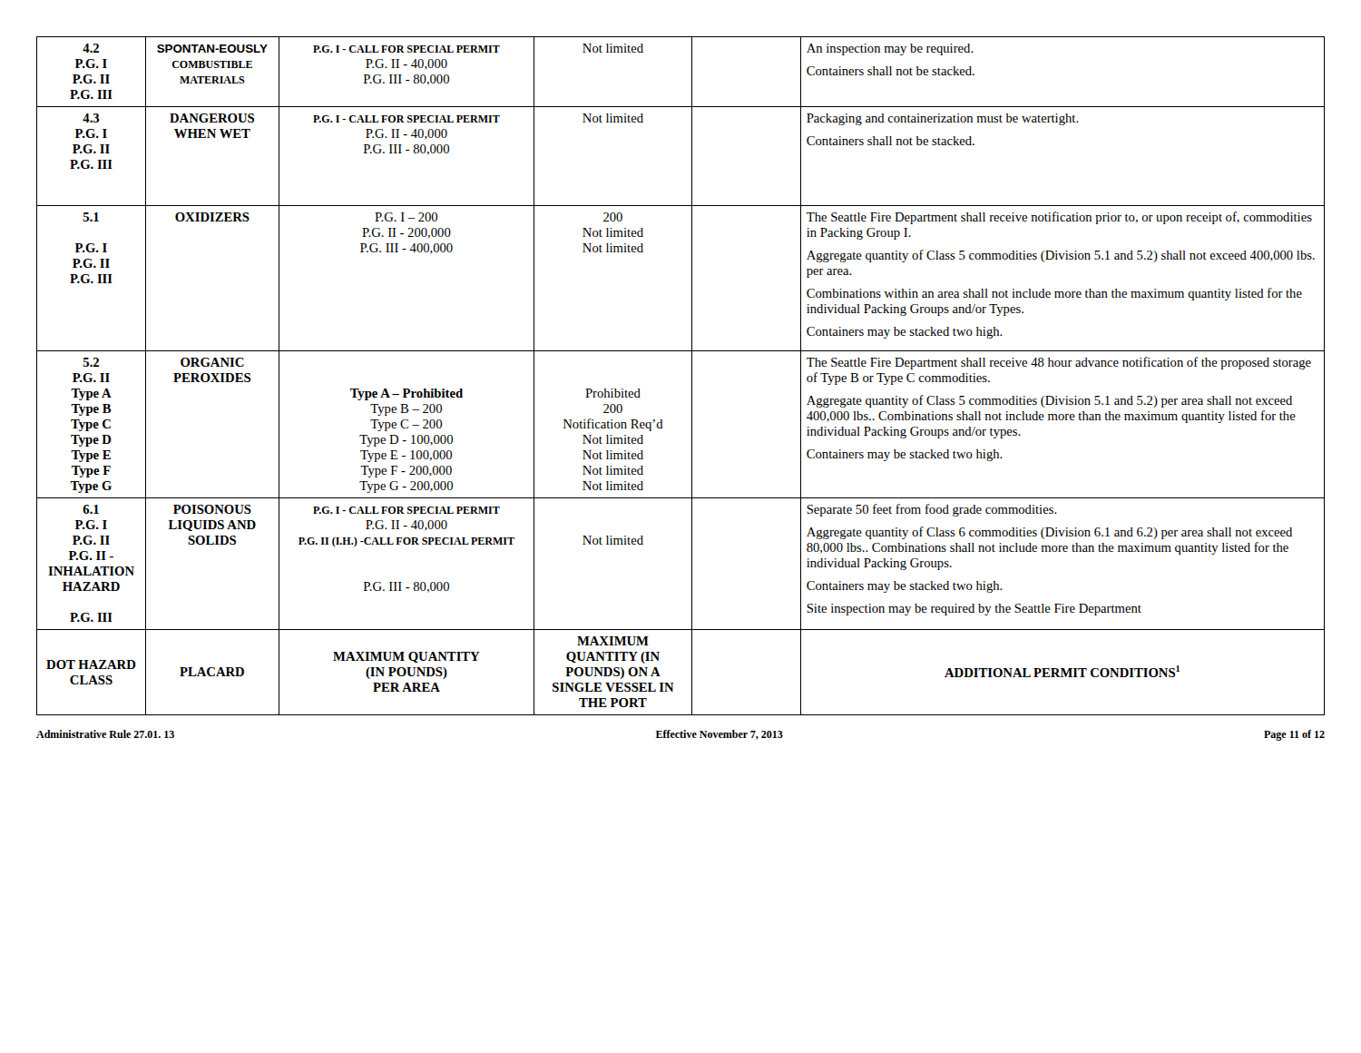| 4.2 P.G. I P.G. II P.G. III | SPONTAN-EOUSLY COMBUSTIBLE MATERIALS | P.G. I - CALL FOR SPECIAL PERMIT P.G. II - 40,000 P.G. III - 80,000 | Not limited | | An inspection may be required. Containers shall not be stacked. |
| 4.3 P.G. I P.G. II P.G. III | DANGEROUS WHEN WET | P.G. I - CALL FOR SPECIAL PERMIT P.G. II - 40,000 P.G. III - 80,000 | Not limited | | Packaging and containerization must be watertight. Containers shall not be stacked. |
| 5.1 P.G. I P.G. II P.G. III | OXIDIZERS | P.G. I – 200 P.G. II - 200,000 P.G. III - 400,000 | 200 Not limited Not limited | | The Seattle Fire Department shall receive notification prior to, or upon receipt of, commodities in Packing Group I. Aggregate quantity of Class 5 commodities (Division 5.1 and 5.2) shall not exceed 400,000 lbs. per area. Combinations within an area shall not include more than the maximum quantity listed for the individual Packing Groups and/or Types. Containers may be stacked two high. |
| 5.2 P.G. II Type A Type B Type C Type D Type E Type F Type G | ORGANIC PEROXIDES | Type A – Prohibited Type B – 200 Type C – 200 Type D - 100,000 Type E - 100,000 Type F - 200,000 Type G - 200,000 | Prohibited 200 Notification Req’d Not limited Not limited Not limited Not limited | | The Seattle Fire Department shall receive 48 hour advance notification of the proposed storage of Type B or Type C commodities. Aggregate quantity of Class 5 commodities (Division 5.1 and 5.2) per area shall not exceed 400,000 lbs.. Combinations shall not include more than the maximum quantity listed for the individual Packing Groups and/or types. Containers may be stacked two high. |
| 6.1 P.G. I P.G. II P.G. II - INHALATION HAZARD P.G. III | POISONOUS LIQUIDS AND SOLIDS | P.G. I - CALL FOR SPECIAL PERMIT P.G. II - 40,000 P.G. II (I.H.) -CALL FOR SPECIAL PERMIT P.G. III - 80,000 | Not limited | | Separate 50 feet from food grade commodities. Aggregate quantity of Class 6 commodities (Division 6.1 and 6.2) per area shall not exceed 80,000 lbs.. Combinations shall not include more than the maximum quantity listed for the individual Packing Groups. Containers may be stacked two high. Site inspection may be required by the Seattle Fire Department |
| DOT HAZARD CLASS | PLACARD | MAXIMUM QUANTITY (IN POUNDS) PER AREA | MAXIMUM QUANTITY (IN POUNDS) ON A SINGLE VESSEL IN THE PORT | | ADDITIONAL PERMIT CONDITIONS 1 |
Administrative Rule 27.01. 13 Effective November 7, 2013 Page 11 of 12